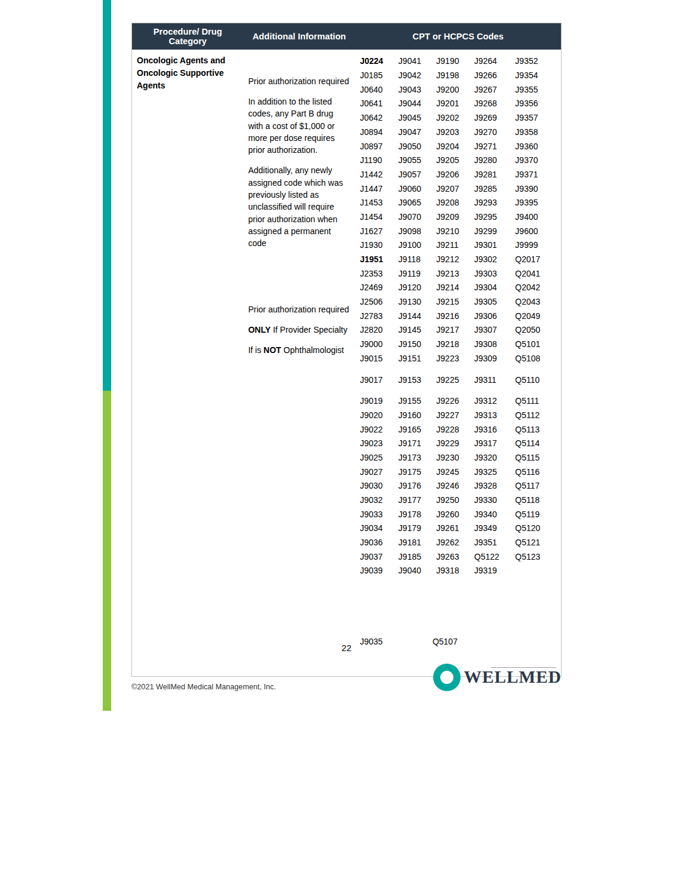| Procedure/ Drug Category | Additional Information | CPT or HCPCS Codes |
| --- | --- | --- |
| Oncologic Agents and Oncologic Supportive Agents | Prior authorization required In addition to the listed codes, any Part B drug with a cost of $1,000 or more per dose requires prior authorization. Additionally, any newly assigned code which was previously listed as unclassified will require prior authorization when assigned a permanent code Prior authorization required ONLY If Provider Specialty If is NOT Ophthalmologist | / J0224 / J9041 / J9190 / J9264 / J9352 / / J0185 / J9042 / J9198 / J9266 / J9354 / / J0640 / J9043 / J9200 / J9267 / J9355 / / J0641 / J9044 / J9201 / J9268 / J9356 / / J0642 / J9045 / J9202 / J9269 / J9357 / / J0894 / J9047 / J9203 / J9270 / J9358 / / J0897 / J9050 / J9204 / J9271 / J9360 / / J1190 / J9055 / J9205 / J9280 / J9370 / / J1442 / J9057 / J9206 / J9281 / J9371 / / J1447 / J9060 / J9207 / J9285 / J9390 / / J1453 / J9065 / J9208 / J9293 / J9395 / / J1454 / J9070 / J9209 / J9295 / J9400 / / J1627 / J9098 / J9210 / J9299 / J9600 / / J1930 / J9100 / J9211 / J9301 / J9999 / / J1951 / J9118 / J9212 / J9302 / Q2017 / / J2353 / J9119 / J9213 / J9303 / Q2041 / / J2469 / J9120 / J9214 / J9304 / Q2042 / / J2506 / J9130 / J9215 / J9305 / Q2043 / / J2783 / J9144 / J9216 / J9306 / Q2049 / / J2820 / J9145 / J9217 / J9307 / Q2050 / / J9000 / J9150 / J9218 / J9308 / Q5101 / / J9015 / J9151 / J9223 / J9309 / Q5108 / / J9017 / J9153 / J9225 / J9311 / Q5110 / / J9019 / J9155 / J9226 / J9312 / Q5111 / / J9020 / J9160 / J9227 / J9313 / Q5112 / / J9022 / J9165 / J9228 / J9316 / Q5113 / / J9023 / J9171 / J9229 / J9317 / Q5114 / / J9025 / J9173 / J9230 / J9320 / Q5115 / / J9027 / J9175 / J9245 / J9325 / Q5116 / / J9030 / J9176 / J9246 / J9328 / Q5117 / / J9032 / J9177 / J9250 / J9330 / Q5118 / / J9033 / J9178 / J9260 / J9340 / Q5119 / / J9034 / J9179 / J9261 / J9349 / Q5120 / / J9036 / J9181 / J9262 / J9351 / Q5121 / / J9037 / J9185 / J9263 / Q5122 / Q5123 / / J9039 / J9040 / J9318 / J9319 / / / J9035 / Q5107 / / / / |
22
©2021 WellMed Medical Management, Inc.
WELLMED